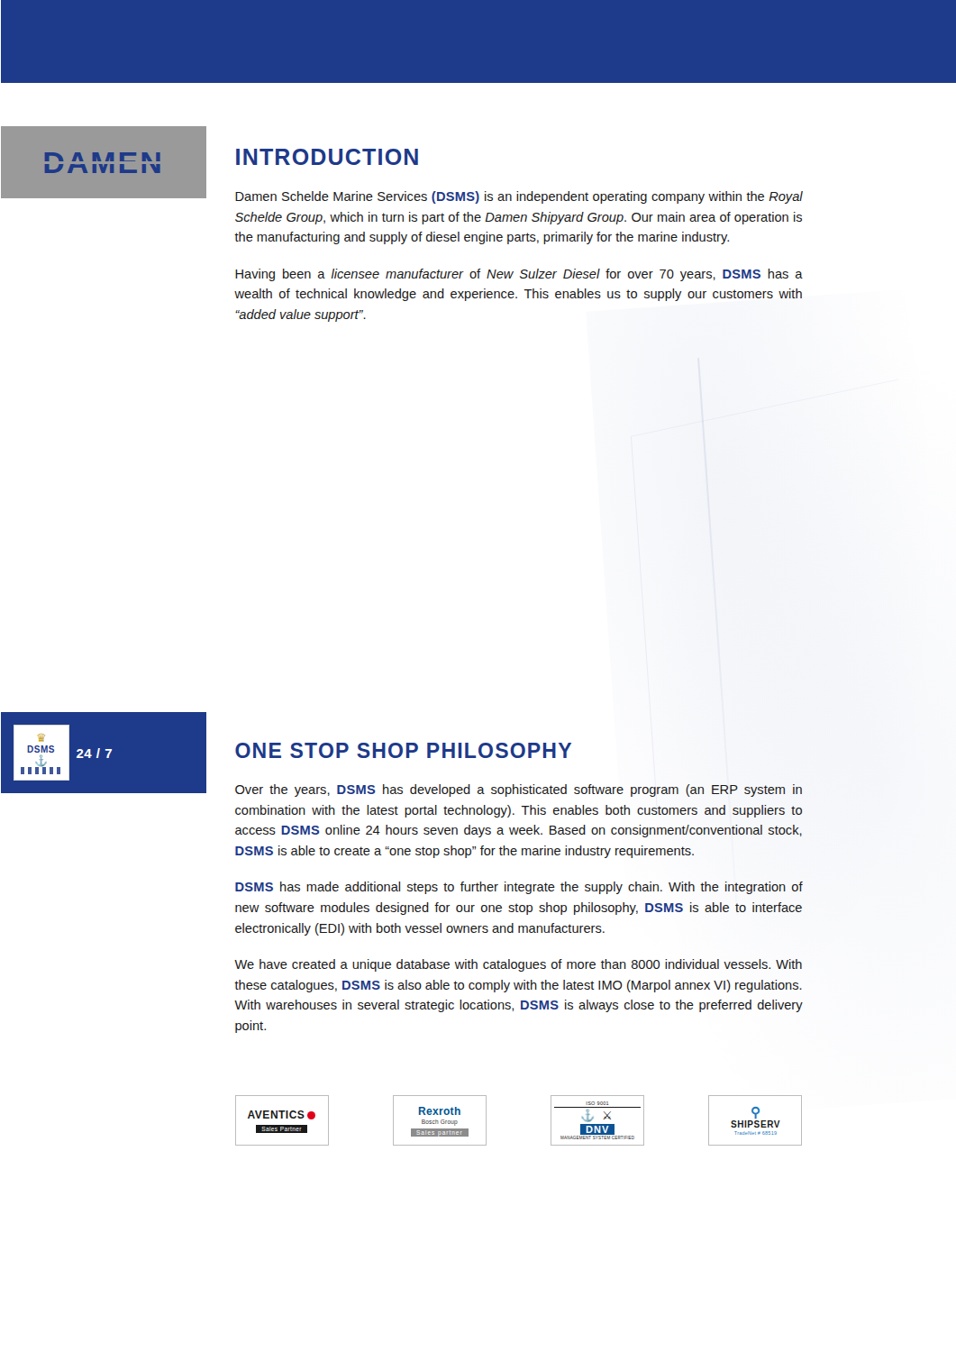DAMEN
♛
DSMS
⚓
24 / 7
INTRODUCTION
Damen Schelde Marine Services (DSMS) is an independent operating company within the Royal Schelde Group, which in turn is part of the Damen Shipyard Group. Our main area of operation is the manufacturing and supply of diesel engine parts, primarily for the marine industry.
Having been a licensee manufacturer of New Sulzer Diesel for over 70 years, DSMS has a wealth of technical knowledge and experience. This enables us to supply our customers with “added value support”.
ONE STOP SHOP PHILOSOPHY
Over the years, DSMS has developed a sophisticated software program (an ERP system in combination with the latest portal technology). This enables both customers and suppliers to access DSMS online 24 hours seven days a week. Based on consignment/conventional stock, DSMS is able to create a “one stop shop” for the marine industry requirements.
DSMS has made additional steps to further integrate the supply chain. With the integration of new software modules designed for our one stop shop philosophy, DSMS is able to interface electronically (EDI) with both vessel owners and manufacturers.
We have created a unique database with catalogues of more than 8000 individual vessels. With these catalogues, DSMS is also able to comply with the latest IMO (Marpol annex VI) regulations. With warehouses in several strategic locations, DSMS is always close to the preferred delivery point.
AVENTICS
Sales Partner
Rexroth
Bosch Group
Sales partner
ISO 9001
⚓ ⚔
DNV
MANAGEMENT SYSTEM CERTIFIED
⚲
SHIPSERV
TradeNet # 68519